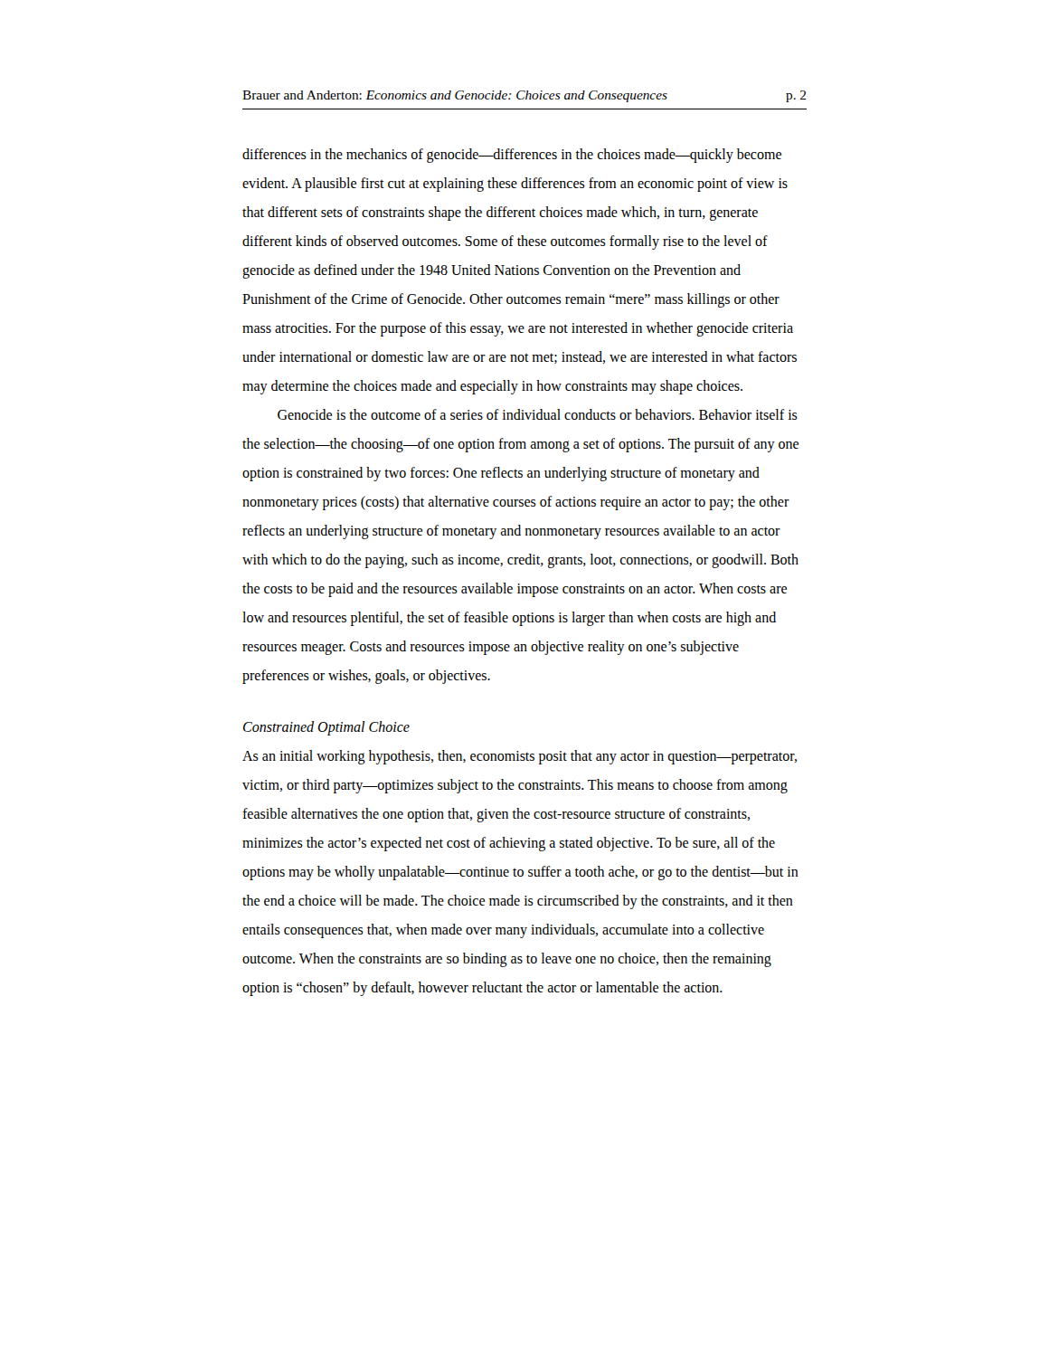Brauer and Anderton: Economics and Genocide: Choices and Consequences p. 2
differences in the mechanics of genocide—differences in the choices made—quickly become evident. A plausible first cut at explaining these differences from an economic point of view is that different sets of constraints shape the different choices made which, in turn, generate different kinds of observed outcomes. Some of these outcomes formally rise to the level of genocide as defined under the 1948 United Nations Convention on the Prevention and Punishment of the Crime of Genocide. Other outcomes remain “mere” mass killings or other mass atrocities. For the purpose of this essay, we are not interested in whether genocide criteria under international or domestic law are or are not met; instead, we are interested in what factors may determine the choices made and especially in how constraints may shape choices.
Genocide is the outcome of a series of individual conducts or behaviors. Behavior itself is the selection—the choosing—of one option from among a set of options. The pursuit of any one option is constrained by two forces: One reflects an underlying structure of monetary and nonmonetary prices (costs) that alternative courses of actions require an actor to pay; the other reflects an underlying structure of monetary and nonmonetary resources available to an actor with which to do the paying, such as income, credit, grants, loot, connections, or goodwill. Both the costs to be paid and the resources available impose constraints on an actor. When costs are low and resources plentiful, the set of feasible options is larger than when costs are high and resources meager. Costs and resources impose an objective reality on one’s subjective preferences or wishes, goals, or objectives.
Constrained Optimal Choice
As an initial working hypothesis, then, economists posit that any actor in question—perpetrator, victim, or third party—optimizes subject to the constraints. This means to choose from among feasible alternatives the one option that, given the cost-resource structure of constraints, minimizes the actor’s expected net cost of achieving a stated objective. To be sure, all of the options may be wholly unpalatable—continue to suffer a tooth ache, or go to the dentist—but in the end a choice will be made. The choice made is circumscribed by the constraints, and it then entails consequences that, when made over many individuals, accumulate into a collective outcome. When the constraints are so binding as to leave one no choice, then the remaining option is “chosen” by default, however reluctant the actor or lamentable the action.